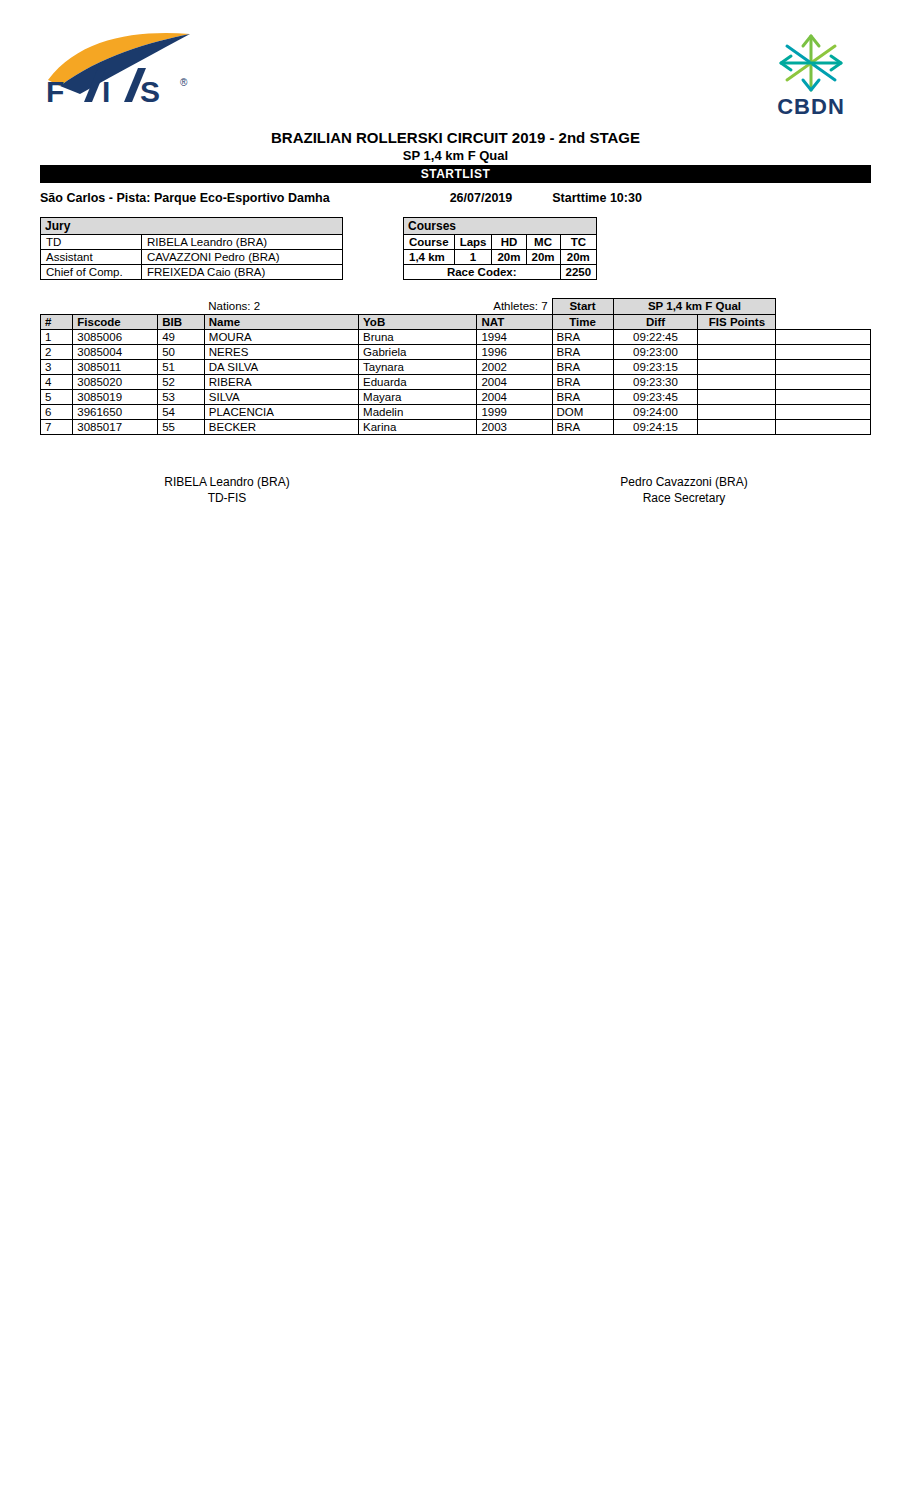F I S ®
CBDN
BRAZILIAN ROLLERSKI CIRCUIT 2019 - 2nd STAGE
SP 1,4 km F Qual
STARTLIST
São Carlos - Pista: Parque Eco-Esportivo Damha 26/07/2019 Starttime 10:30
Jury
| TD | RIBELA Leandro (BRA) |
| Assistant | CAVAZZONI Pedro (BRA) |
| Chief of Comp. | FREIXEDA Caio (BRA) |
Courses
| Course | Laps | HD | MC | TC |
| --- | --- | --- | --- | --- |
| 1,4 km | 1 | 20m | 20m | 20m |
| Race Codex: | 2250 |
| | Nations: 2 | | Athletes: 7 | Start | SP 1,4 km F Qual |
| --- | --- | --- | --- | --- | --- |
| # | Fiscode | BIB | Name | YoB | NAT | Time | Diff | FIS Points |
| 1 | 3085006 | 49 | MOURA | Bruna | 1994 | BRA | 09:22:45 | | |
| 2 | 3085004 | 50 | NERES | Gabriela | 1996 | BRA | 09:23:00 | | |
| 3 | 3085011 | 51 | DA SILVA | Taynara | 2002 | BRA | 09:23:15 | | |
| 4 | 3085020 | 52 | RIBERA | Eduarda | 2004 | BRA | 09:23:30 | | |
| 5 | 3085019 | 53 | SILVA | Mayara | 2004 | BRA | 09:23:45 | | |
| 6 | 3961650 | 54 | PLACENCIA | Madelin | 1999 | DOM | 09:24:00 | | |
| 7 | 3085017 | 55 | BECKER | Karina | 2003 | BRA | 09:24:15 | | |
RIBELA Leandro (BRA)
TD-FIS
Pedro Cavazzoni (BRA)
Race Secretary